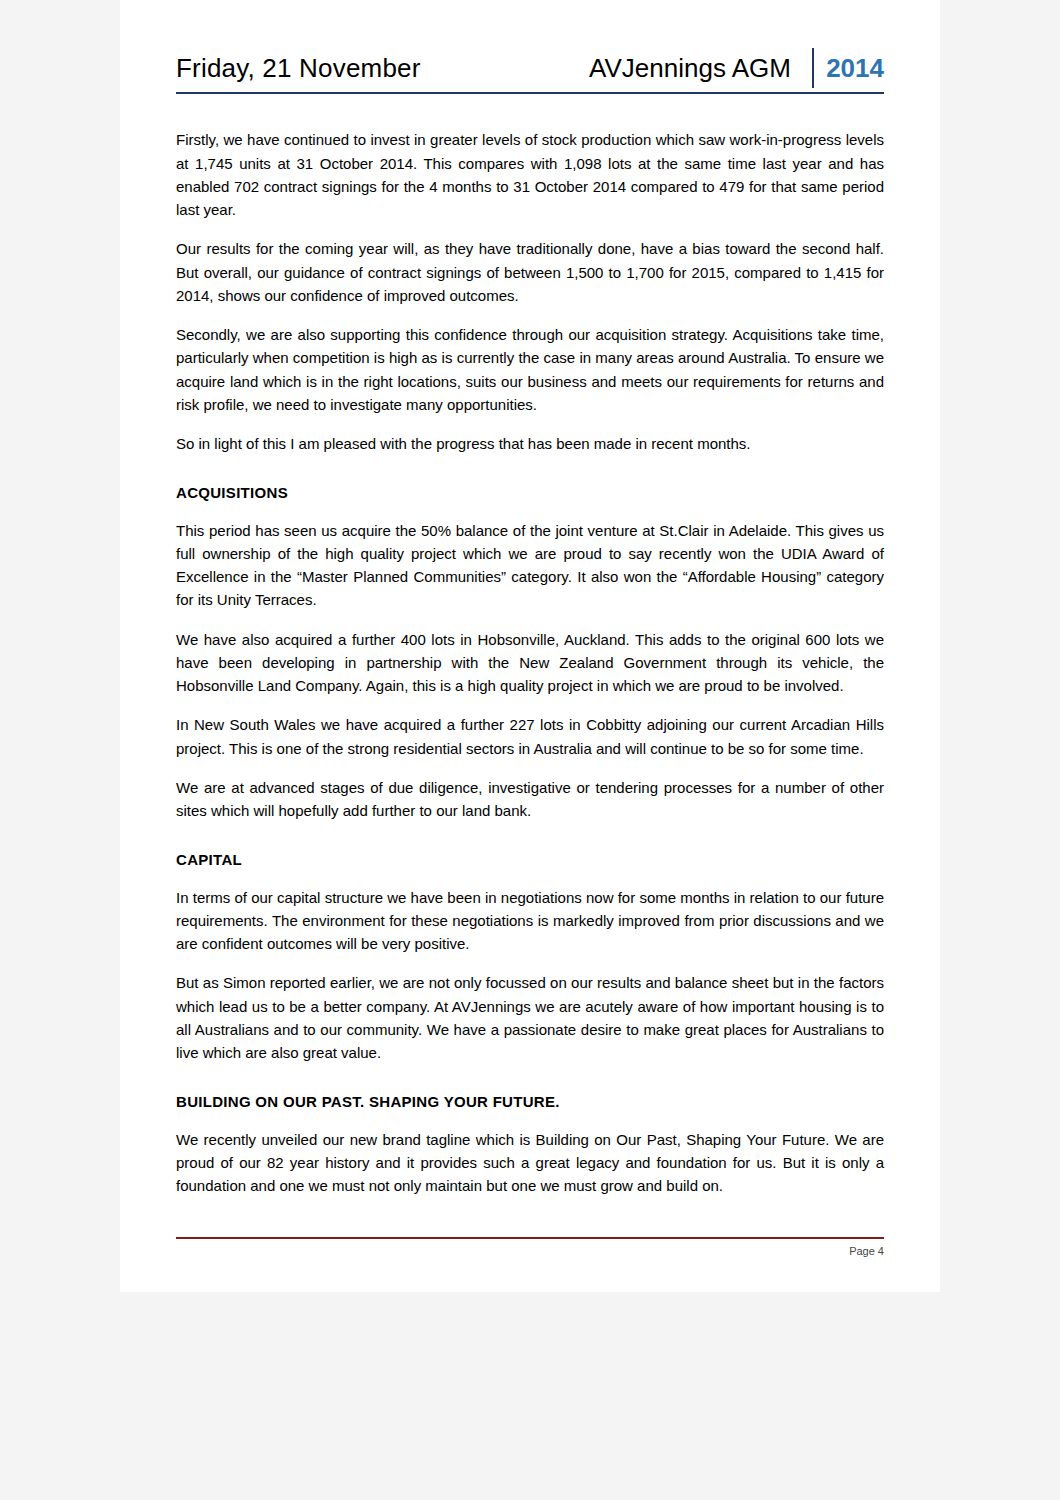Friday, 21 November
AVJennings AGM 2014
Firstly, we have continued to invest in greater levels of stock production which saw work-in-progress levels at 1,745 units at 31 October 2014. This compares with 1,098 lots at the same time last year and has enabled 702 contract signings for the 4 months to 31 October 2014 compared to 479 for that same period last year.
Our results for the coming year will, as they have traditionally done, have a bias toward the second half. But overall, our guidance of contract signings of between 1,500 to 1,700 for 2015, compared to 1,415 for 2014, shows our confidence of improved outcomes.
Secondly, we are also supporting this confidence through our acquisition strategy. Acquisitions take time, particularly when competition is high as is currently the case in many areas around Australia. To ensure we acquire land which is in the right locations, suits our business and meets our requirements for returns and risk profile, we need to investigate many opportunities.
So in light of this I am pleased with the progress that has been made in recent months.
Acquisitions
This period has seen us acquire the 50% balance of the joint venture at St.Clair in Adelaide. This gives us full ownership of the high quality project which we are proud to say recently won the UDIA Award of Excellence in the “Master Planned Communities” category. It also won the “Affordable Housing” category for its Unity Terraces.
We have also acquired a further 400 lots in Hobsonville, Auckland. This adds to the original 600 lots we have been developing in partnership with the New Zealand Government through its vehicle, the Hobsonville Land Company. Again, this is a high quality project in which we are proud to be involved.
In New South Wales we have acquired a further 227 lots in Cobbitty adjoining our current Arcadian Hills project. This is one of the strong residential sectors in Australia and will continue to be so for some time.
We are at advanced stages of due diligence, investigative or tendering processes for a number of other sites which will hopefully add further to our land bank.
Capital
In terms of our capital structure we have been in negotiations now for some months in relation to our future requirements. The environment for these negotiations is markedly improved from prior discussions and we are confident outcomes will be very positive.
But as Simon reported earlier, we are not only focussed on our results and balance sheet but in the factors which lead us to be a better company. At AVJennings we are acutely aware of how important housing is to all Australians and to our community. We have a passionate desire to make great places for Australians to live which are also great value.
Building on our past. Shaping your future.
We recently unveiled our new brand tagline which is Building on Our Past, Shaping Your Future. We are proud of our 82 year history and it provides such a great legacy and foundation for us. But it is only a foundation and one we must not only maintain but one we must grow and build on.
Page 4